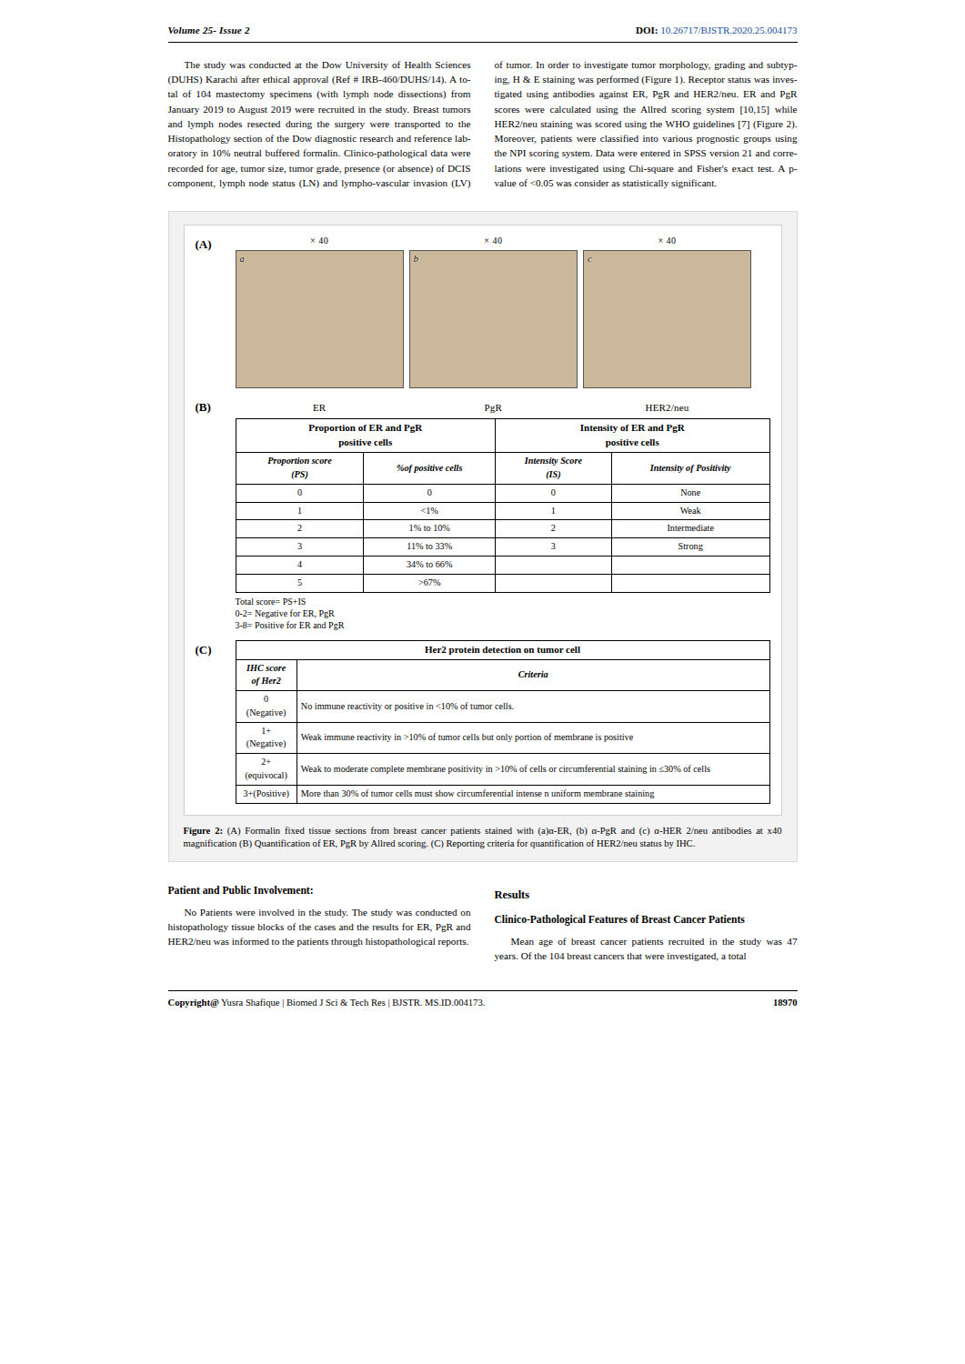Volume 25- Issue 2
DOI: 10.26717/BJSTR.2020.25.004173
The study was conducted at the Dow University of Health Sciences (DUHS) Karachi after ethical approval (Ref # IRB-460/DUHS/14). A total of 104 mastectomy specimens (with lymph node dissections) from January 2019 to August 2019 were recruited in the study. Breast tumors and lymph nodes resected during the surgery were transported to the Histopathology section of the Dow diagnostic research and reference laboratory in 10% neutral buffered formalin. Clinico-pathological data were recorded for age, tumor size, tumor grade, presence (or absence) of DCIS component, lymph node status (LN) and lympho-vascular invasion (LV) of tumor. In order to investigate tumor morphology, grading and subtyping, H & E staining was performed (Figure 1). Receptor status was investigated using antibodies against ER, PgR and HER2/neu. ER and PgR scores were calculated using the Allred scoring system [10,15] while HER2/neu staining was scored using the WHO guidelines [7] (Figure 2). Moreover, patients were classified into various prognostic groups using the NPI scoring system. Data were entered in SPSS version 21 and correlations were investigated using Chi-square and Fisher's exact test. A p-value of <0.05 was consider as statistically significant.
(A)
× 40
a
× 40
b
× 40
c
(B)
ER
PgR
HER2/neu
| Proportion of ER and PgR positive cells | Intensity of ER and PgR positive cells |
| --- | --- |
| Proportion score (PS) | %of positive cells | Intensity Score (IS) | Intensity of Positivity |
| 0 | 0 | 0 | None |
| 1 | <1% | 1 | Weak |
| 2 | 1% to 10% | 2 | Intermediate |
| 3 | 11% to 33% | 3 | Strong |
| 4 | 34% to 66% | | |
| 5 | >67% | | |
Total score= PS+IS
0-2= Negative for ER, PgR
3-8= Positive for ER and PgR
(C)
| Her2 protein detection on tumor cell |
| --- |
| IHC score of Her2 | Criteria |
| 0 (Negative) | No immune reactivity or positive in <10% of tumor cells. |
| 1+ (Negative) | Weak immune reactivity in >10% of tumor cells but only portion of membrane is positive |
| 2+ (equivocal) | Weak to moderate complete membrane positivity in >10% of cells or circumferential staining in ≤30% of cells |
| 3+(Positive) | More than 30% of tumor cells must show circumferential intense n uniform membrane staining |
Figure 2: (A) Formalin fixed tissue sections from breast cancer patients stained with (a)α-ER, (b) α-PgR and (c) α-HER 2/neu antibodies at x40 magnification (B) Quantification of ER, PgR by Allred scoring. (C) Reporting criteria for quantification of HER2/neu status by IHC.
Patient and Public Involvement:
No Patients were involved in the study. The study was conducted on histopathology tissue blocks of the cases and the results for ER, PgR and HER2/neu was informed to the patients through histopathological reports.
Results
Clinico-Pathological Features of Breast Cancer Patients
Mean age of breast cancer patients recruited in the study was 47 years. Of the 104 breast cancers that were investigated, a total
Copyright@ Yusra Shafique | Biomed J Sci & Tech Res | BJSTR. MS.ID.004173.
18970